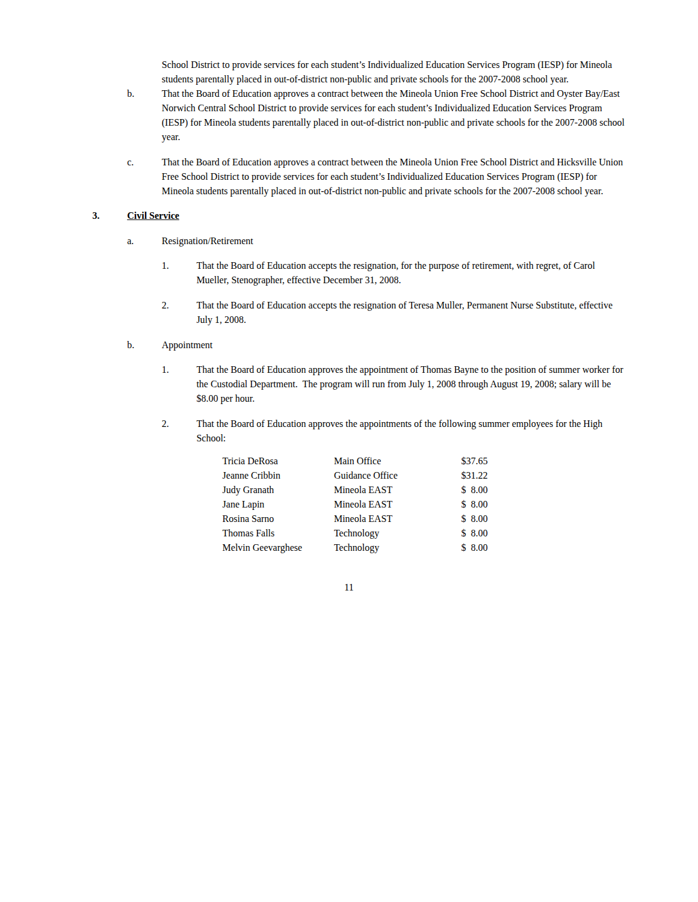School District to provide services for each student’s Individualized Education Services Program (IESP) for Mineola students parentally placed in out-of-district non-public and private schools for the 2007-2008 school year.
b.
That the Board of Education approves a contract between the Mineola Union Free School District and Oyster Bay/East Norwich Central School District to provide services for each student’s Individualized Education Services Program (IESP) for Mineola students parentally placed in out-of-district non-public and private schools for the 2007-2008 school year.
c.
That the Board of Education approves a contract between the Mineola Union Free School District and Hicksville Union Free School District to provide services for each student’s Individualized Education Services Program (IESP) for Mineola students parentally placed in out-of-district non-public and private schools for the 2007-2008 school year.
3.
Civil Service
a.
Resignation/Retirement
1.
That the Board of Education accepts the resignation, for the purpose of retirement, with regret, of Carol Mueller, Stenographer, effective December 31, 2008.
2.
That the Board of Education accepts the resignation of Teresa Muller, Permanent Nurse Substitute, effective July 1, 2008.
b.
Appointment
1.
That the Board of Education approves the appointment of Thomas Bayne to the position of summer worker for the Custodial Department. The program will run from July 1, 2008 through August 19, 2008; salary will be $8.00 per hour.
2.
That the Board of Education approves the appointments of the following summer employees for the High School:
| Tricia DeRosa | Main Office | $37.65 |
| Jeanne Cribbin | Guidance Office | $31.22 |
| Judy Granath | Mineola EAST | $ 8.00 |
| Jane Lapin | Mineola EAST | $ 8.00 |
| Rosina Sarno | Mineola EAST | $ 8.00 |
| Thomas Falls | Technology | $ 8.00 |
| Melvin Geevarghese | Technology | $ 8.00 |
11